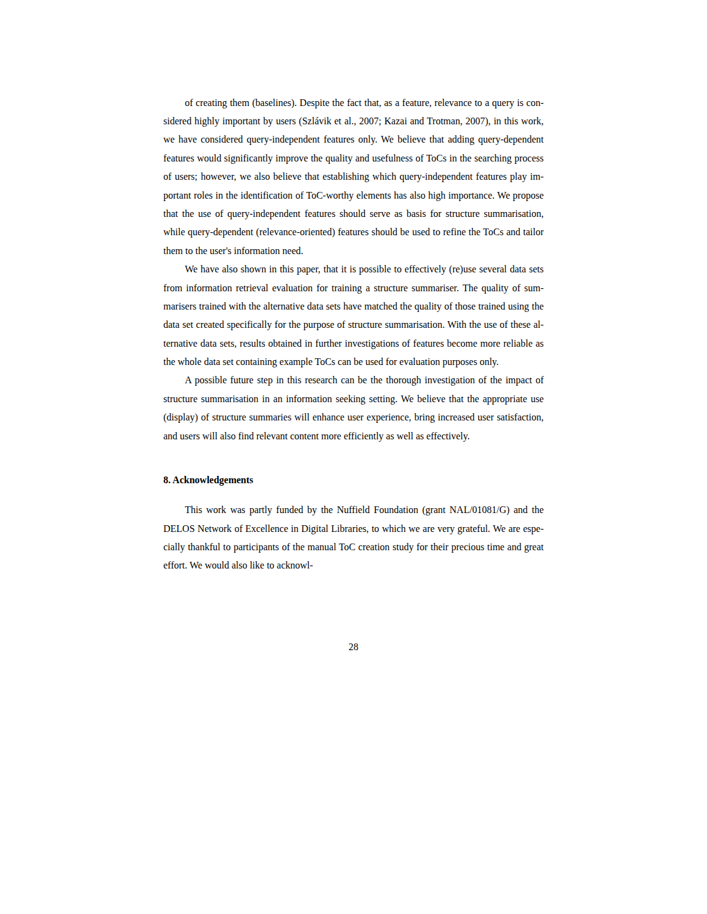of creating them (baselines). Despite the fact that, as a feature, relevance to a query is considered highly important by users (Szlávik et al., 2007; Kazai and Trotman, 2007), in this work, we have considered query-independent features only. We believe that adding query-dependent features would significantly improve the quality and usefulness of ToCs in the searching process of users; however, we also believe that establishing which query-independent features play important roles in the identification of ToC-worthy elements has also high importance. We propose that the use of query-independent features should serve as basis for structure summarisation, while query-dependent (relevance-oriented) features should be used to refine the ToCs and tailor them to the user's information need.
We have also shown in this paper, that it is possible to effectively (re)use several data sets from information retrieval evaluation for training a structure summariser. The quality of summarisers trained with the alternative data sets have matched the quality of those trained using the data set created specifically for the purpose of structure summarisation. With the use of these alternative data sets, results obtained in further investigations of features become more reliable as the whole data set containing example ToCs can be used for evaluation purposes only.
A possible future step in this research can be the thorough investigation of the impact of structure summarisation in an information seeking setting. We believe that the appropriate use (display) of structure summaries will enhance user experience, bring increased user satisfaction, and users will also find relevant content more efficiently as well as effectively.
8. Acknowledgements
This work was partly funded by the Nuffield Foundation (grant NAL/01081/G) and the DELOS Network of Excellence in Digital Libraries, to which we are very grateful. We are especially thankful to participants of the manual ToC creation study for their precious time and great effort. We would also like to acknowl-
28